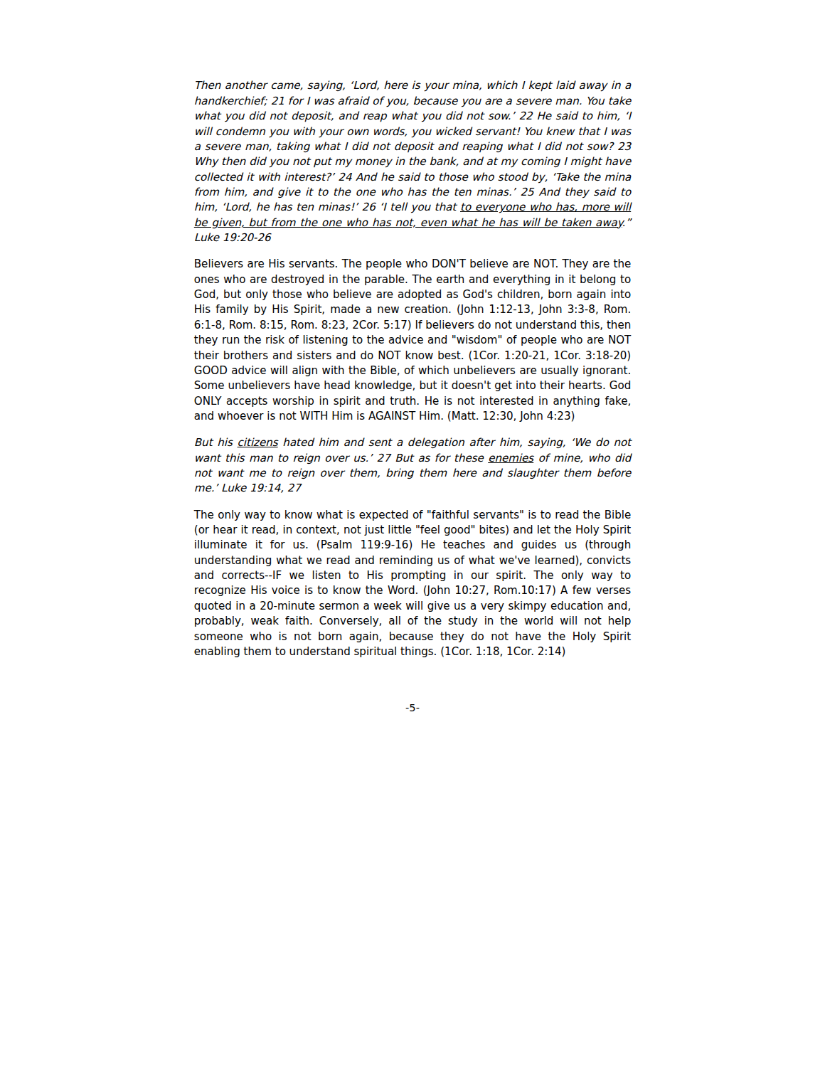Then another came, saying, ‘Lord, here is your mina, which I kept laid away in a handkerchief; 21 for I was afraid of you, because you are a severe man. You take what you did not deposit, and reap what you did not sow.’ 22 He said to him, ‘I will condemn you with your own words, you wicked servant! You knew that I was a severe man, taking what I did not deposit and reaping what I did not sow? 23 Why then did you not put my money in the bank, and at my coming I might have collected it with interest?’ 24 And he said to those who stood by, ‘Take the mina from him, and give it to the one who has the ten minas.’ 25 And they said to him, ‘Lord, he has ten minas!’ 26 ‘I tell you that to everyone who has, more will be given, but from the one who has not, even what he has will be taken away.” Luke 19:20-26
Believers are His servants. The people who DON'T believe are NOT. They are the ones who are destroyed in the parable. The earth and everything in it belong to God, but only those who believe are adopted as God's children, born again into His family by His Spirit, made a new creation. (John 1:12-13, John 3:3-8, Rom. 6:1-8, Rom. 8:15, Rom. 8:23, 2Cor. 5:17) If believers do not understand this, then they run the risk of listening to the advice and "wisdom" of people who are NOT their brothers and sisters and do NOT know best. (1Cor. 1:20-21, 1Cor. 3:18-20) GOOD advice will align with the Bible, of which unbelievers are usually ignorant. Some unbelievers have head knowledge, but it doesn't get into their hearts. God ONLY accepts worship in spirit and truth. He is not interested in anything fake, and whoever is not WITH Him is AGAINST Him. (Matt. 12:30, John 4:23)
But his citizens hated him and sent a delegation after him, saying, ‘We do not want this man to reign over us.’ 27 But as for these enemies of mine, who did not want me to reign over them, bring them here and slaughter them before me.’ Luke 19:14, 27
The only way to know what is expected of "faithful servants" is to read the Bible (or hear it read, in context, not just little "feel good" bites) and let the Holy Spirit illuminate it for us. (Psalm 119:9-16) He teaches and guides us (through understanding what we read and reminding us of what we've learned), convicts and corrects--IF we listen to His prompting in our spirit. The only way to recognize His voice is to know the Word. (John 10:27, Rom.10:17) A few verses quoted in a 20-minute sermon a week will give us a very skimpy education and, probably, weak faith. Conversely, all of the study in the world will not help someone who is not born again, because they do not have the Holy Spirit enabling them to understand spiritual things. (1Cor. 1:18, 1Cor. 2:14)
-5-